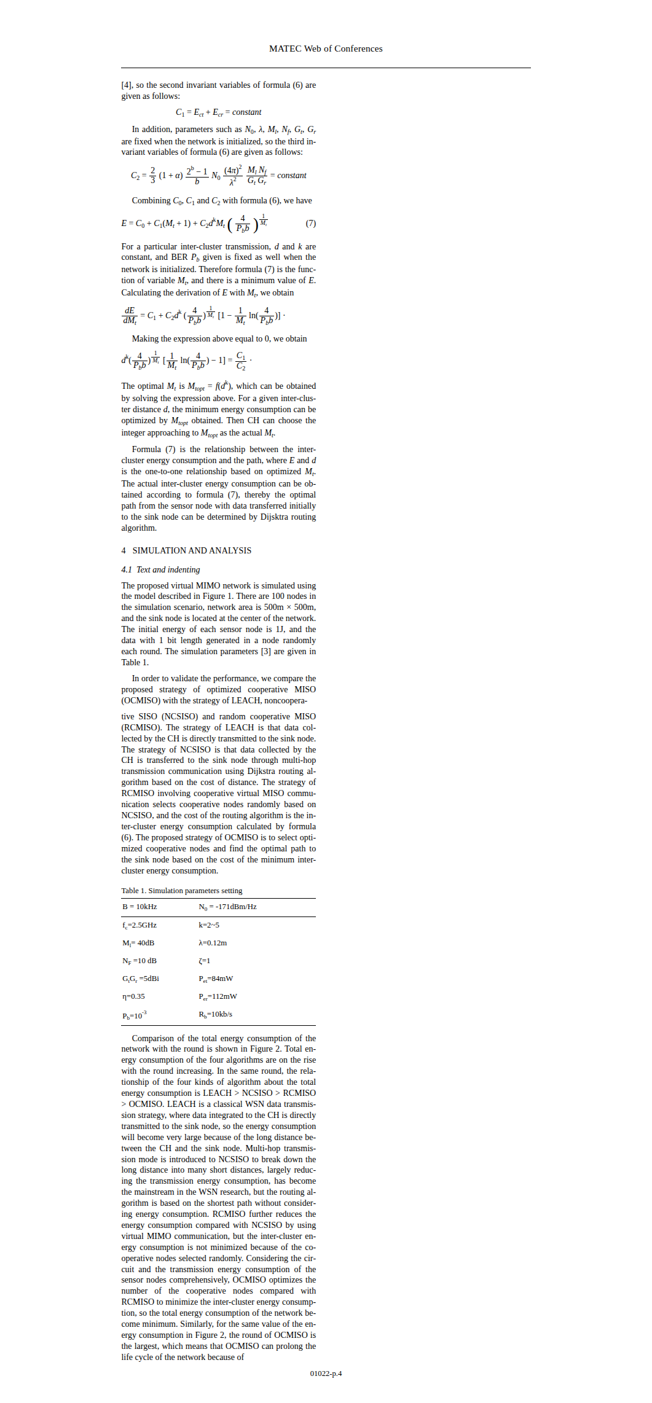MATEC Web of Conferences
[4], so the second invariant variables of formula (6) are given as follows:
C 1 = Ect + Ecr = constant
In addition, parameters such as N 0, λ, Ml, Nf, Gt, Gr are fixed when the network is initialized, so the third invariant variables of formula (6) are given as follows:
C 2 = 23 (1 + α) 2b − 1 b N 0 (4π)2 λ 2 Ml Nf Gt Gr = constant
Combining C 0, C 1 and C 2 with formula (6), we have
E = C 0 + C 1(Mt + 1) + C 2 dkMt ( 4 Pb b ) 1 Mt (7)
For a particular inter-cluster transmission, d and k are constant, and BER Pb given is fixed as well when the network is initialized. Therefore formula (7) is the function of variable Mt, and there is a minimum value of E. Calculating the derivation of E with Mt, we obtain
dE dMt = C 1 + C 2 dk (4 Pb b)1 Mt [1 − 1 Mt ln(4 Pb b)] ·
Making the expression above equal to 0, we obtain
dk(4 Pb b)1 Mt [1 Mt ln(4 Pb b) − 1] = C 1 C 2 ·
The optimal Mt is Mtopt = f(dk), which can be obtained by solving the expression above. For a given inter-cluster distance d, the minimum energy consumption can be optimized by Mtopt obtained. Then CH can choose the integer approaching to Mtopt as the actual Mt.
Formula (7) is the relationship between the inter-cluster energy consumption and the path, where E and d is the one-to-one relationship based on optimized Mt. The actual inter-cluster energy consumption can be obtained according to formula (7), thereby the optimal path from the sensor node with data transferred initially to the sink node can be determined by Dijsktra routing algorithm.
4 Simulation and analysis
4.1 Text and indenting
The proposed virtual MIMO network is simulated using the model described in Figure 1. There are 100 nodes in the simulation scenario, network area is 500m × 500m, and the sink node is located at the center of the network. The initial energy of each sensor node is 1J, and the data with 1 bit length generated in a node randomly each round. The simulation parameters [3] are given in Table 1.
In order to validate the performance, we compare the proposed strategy of optimized cooperative MISO (OCMISO) with the strategy of LEACH, noncoopera-
tive SISO (NCSISO) and random cooperative MISO (RCMISO). The strategy of LEACH is that data collected by the CH is directly transmitted to the sink node. The strategy of NCSISO is that data collected by the CH is transferred to the sink node through multi-hop transmission communication using Dijkstra routing algorithm based on the cost of distance. The strategy of RCMISO involving cooperative virtual MISO communication selects cooperative nodes randomly based on NCSISO, and the cost of the routing algorithm is the inter-cluster energy consumption calculated by formula (6). The proposed strategy of OCMISO is to select optimized cooperative nodes and find the optimal path to the sink node based on the cost of the minimum inter-cluster energy consumption.
Table 1. Simulation parameters setting
| B = 10kHz | N 0 = -171dBm/Hz |
| f c =2.5GHz | k=2~5 |
| M l = 40dB | λ=0.12m |
| N F =10 dB | ζ=1 |
| G t G r =5dBi | P et =84mW |
| η=0.35 | P er =112mW |
| P b =10 -3 | R b =10kb/s |
Comparison of the total energy consumption of the network with the round is shown in Figure 2. Total energy consumption of the four algorithms are on the rise with the round increasing. In the same round, the relationship of the four kinds of algorithm about the total energy consumption is LEACH > NCSISO > RCMISO > OCMISO. LEACH is a classical WSN data transmission strategy, where data integrated to the CH is directly transmitted to the sink node, so the energy consumption will become very large because of the long distance between the CH and the sink node. Multi-hop transmission mode is introduced to NCSISO to break down the long distance into many short distances, largely reducing the transmission energy consumption, has become the mainstream in the WSN research, but the routing algorithm is based on the shortest path without considering energy consumption. RCMISO further reduces the energy consumption compared with NCSISO by using virtual MIMO communication, but the inter-cluster energy consumption is not minimized because of the cooperative nodes selected randomly. Considering the circuit and the transmission energy consumption of the sensor nodes comprehensively, OCMISO optimizes the number of the cooperative nodes compared with RCMISO to minimize the inter-cluster energy consumption, so the total energy consumption of the network become minimum. Similarly, for the same value of the energy consumption in Figure 2, the round of OCMISO is the largest, which means that OCMISO can prolong the life cycle of the network because of
01022-p.4